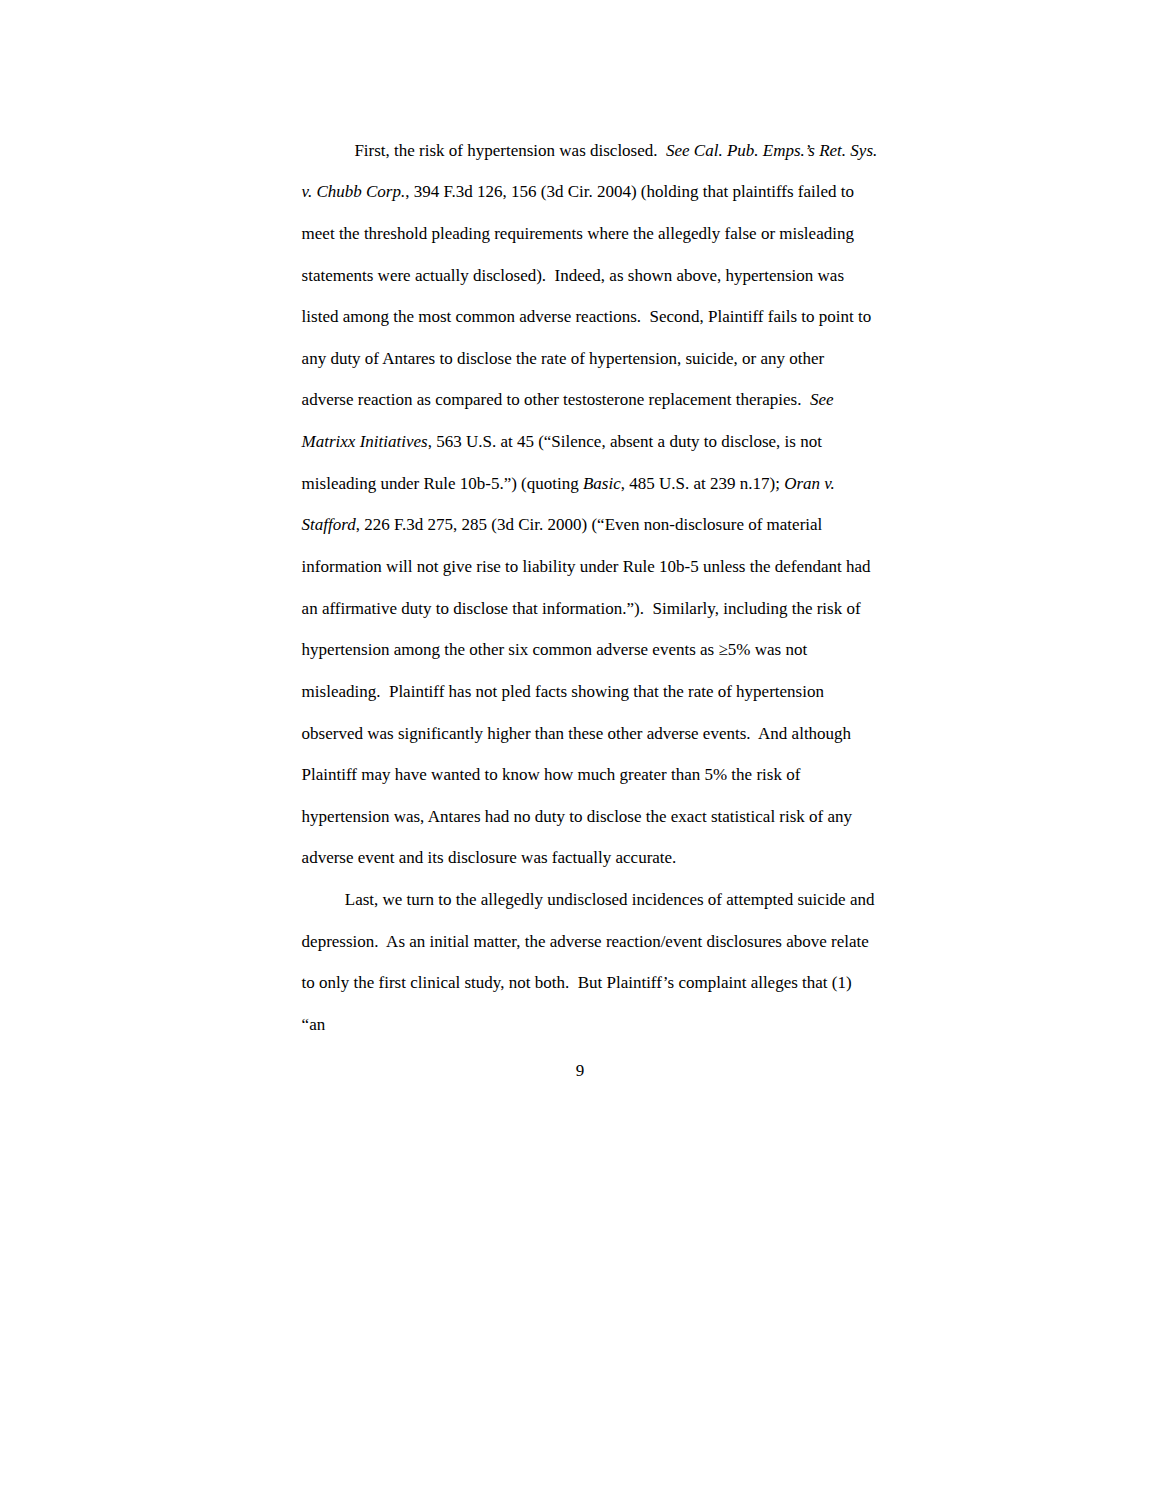First, the risk of hypertension was disclosed. See Cal. Pub. Emps.’s Ret. Sys. v. Chubb Corp., 394 F.3d 126, 156 (3d Cir. 2004) (holding that plaintiffs failed to meet the threshold pleading requirements where the allegedly false or misleading statements were actually disclosed). Indeed, as shown above, hypertension was listed among the most common adverse reactions. Second, Plaintiff fails to point to any duty of Antares to disclose the rate of hypertension, suicide, or any other adverse reaction as compared to other testosterone replacement therapies. See Matrixx Initiatives, 563 U.S. at 45 (“Silence, absent a duty to disclose, is not misleading under Rule 10b-5.”) (quoting Basic, 485 U.S. at 239 n.17); Oran v. Stafford, 226 F.3d 275, 285 (3d Cir. 2000) (“Even non-disclosure of material information will not give rise to liability under Rule 10b-5 unless the defendant had an affirmative duty to disclose that information.”). Similarly, including the risk of hypertension among the other six common adverse events as ≥5% was not misleading. Plaintiff has not pled facts showing that the rate of hypertension observed was significantly higher than these other adverse events. And although Plaintiff may have wanted to know how much greater than 5% the risk of hypertension was, Antares had no duty to disclose the exact statistical risk of any adverse event and its disclosure was factually accurate.
Last, we turn to the allegedly undisclosed incidences of attempted suicide and depression. As an initial matter, the adverse reaction/event disclosures above relate to only the first clinical study, not both. But Plaintiff’s complaint alleges that (1) “an
9